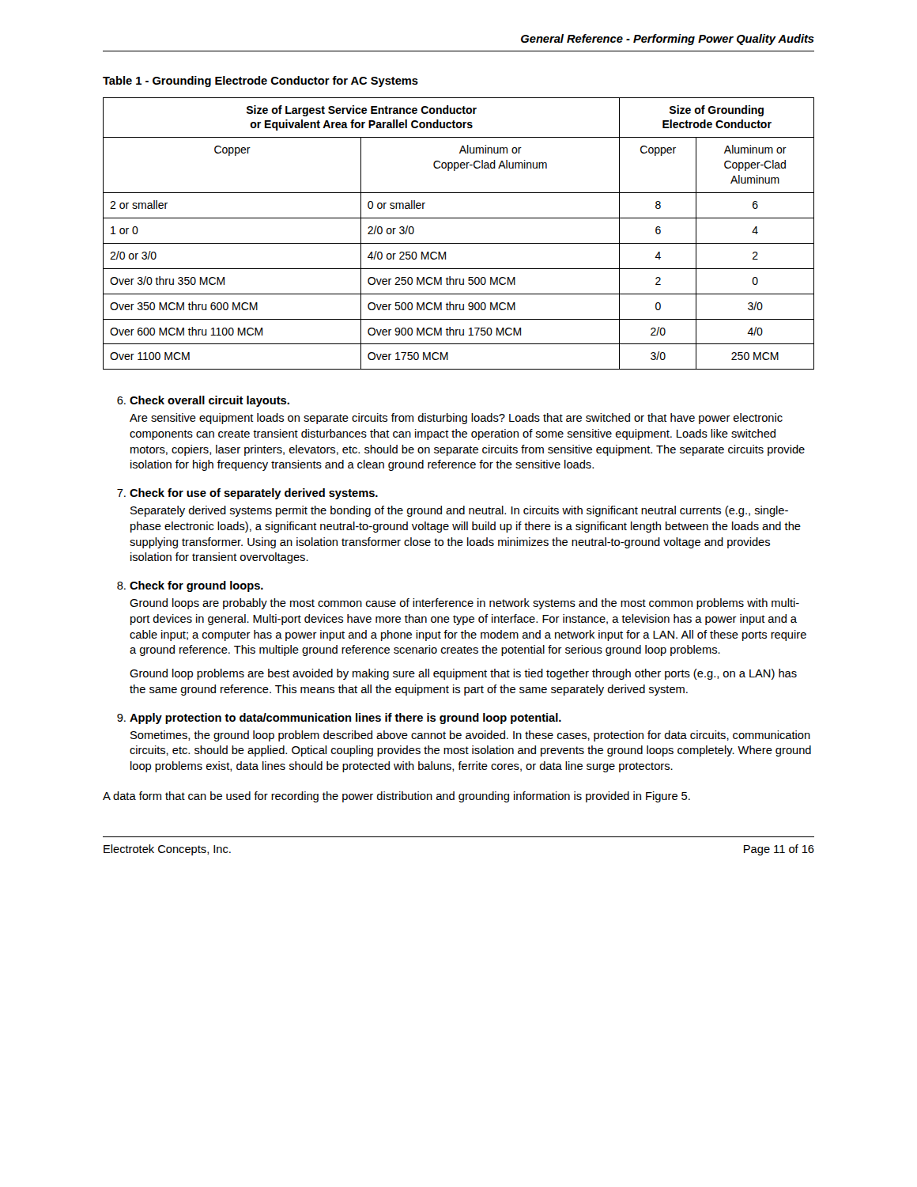General Reference - Performing Power Quality Audits
Table 1 - Grounding Electrode Conductor for AC Systems
| Size of Largest Service Entrance Conductor or Equivalent Area for Parallel Conductors | Size of Grounding Electrode Conductor |
| --- | --- |
| Copper | Aluminum or Copper-Clad Aluminum | Copper | Aluminum or Copper-Clad Aluminum |
| 2 or smaller | 0 or smaller | 8 | 6 |
| 1 or 0 | 2/0 or 3/0 | 6 | 4 |
| 2/0 or 3/0 | 4/0 or 250 MCM | 4 | 2 |
| Over 3/0 thru 350 MCM | Over 250 MCM thru 500 MCM | 2 | 0 |
| Over 350 MCM thru 600 MCM | Over 500 MCM thru 900 MCM | 0 | 3/0 |
| Over 600 MCM thru 1100 MCM | Over 900 MCM thru 1750 MCM | 2/0 | 4/0 |
| Over 1100 MCM | Over 1750 MCM | 3/0 | 250 MCM |
Check overall circuit layouts.
Are sensitive equipment loads on separate circuits from disturbing loads? Loads that are switched or that have power electronic components can create transient disturbances that can impact the operation of some sensitive equipment. Loads like switched motors, copiers, laser printers, elevators, etc. should be on separate circuits from sensitive equipment. The separate circuits provide isolation for high frequency transients and a clean ground reference for the sensitive loads.
Check for use of separately derived systems.
Separately derived systems permit the bonding of the ground and neutral. In circuits with significant neutral currents (e.g., single-phase electronic loads), a significant neutral-to-ground voltage will build up if there is a significant length between the loads and the supplying transformer. Using an isolation transformer close to the loads minimizes the neutral-to-ground voltage and provides isolation for transient overvoltages.
Check for ground loops.
Ground loops are probably the most common cause of interference in network systems and the most common problems with multi-port devices in general. Multi-port devices have more than one type of interface. For instance, a television has a power input and a cable input; a computer has a power input and a phone input for the modem and a network input for a LAN. All of these ports require a ground reference. This multiple ground reference scenario creates the potential for serious ground loop problems.
Ground loop problems are best avoided by making sure all equipment that is tied together through other ports (e.g., on a LAN) has the same ground reference. This means that all the equipment is part of the same separately derived system.
Apply protection to data/communication lines if there is ground loop potential.
Sometimes, the ground loop problem described above cannot be avoided. In these cases, protection for data circuits, communication circuits, etc. should be applied. Optical coupling provides the most isolation and prevents the ground loops completely. Where ground loop problems exist, data lines should be protected with baluns, ferrite cores, or data line surge protectors.
A data form that can be used for recording the power distribution and grounding information is provided in Figure 5.
Electrotek Concepts, Inc. Page 11 of 16